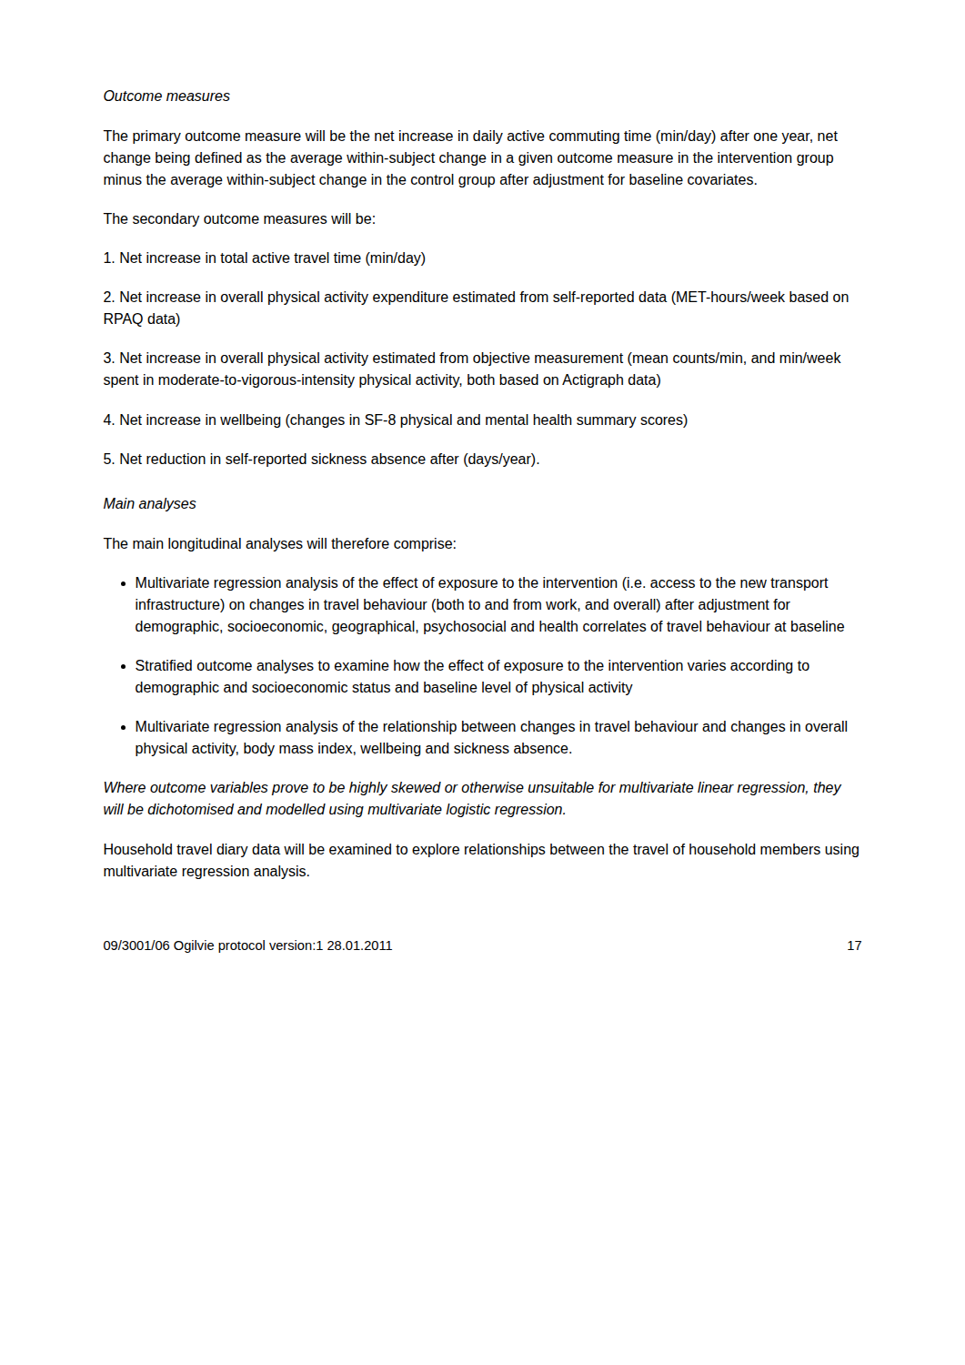Outcome measures
The primary outcome measure will be the net increase in daily active commuting time (min/day) after one year, net change being defined as the average within-subject change in a given outcome measure in the intervention group minus the average within-subject change in the control group after adjustment for baseline covariates.
The secondary outcome measures will be:
1. Net increase in total active travel time (min/day)
2. Net increase in overall physical activity expenditure estimated from self-reported data (MET-hours/week based on RPAQ data)
3. Net increase in overall physical activity estimated from objective measurement (mean counts/min, and min/week spent in moderate-to-vigorous-intensity physical activity, both based on Actigraph data)
4. Net increase in wellbeing (changes in SF-8 physical and mental health summary scores)
5. Net reduction in self-reported sickness absence after (days/year).
Main analyses
The main longitudinal analyses will therefore comprise:
Multivariate regression analysis of the effect of exposure to the intervention (i.e. access to the new transport infrastructure) on changes in travel behaviour (both to and from work, and overall) after adjustment for demographic, socioeconomic, geographical, psychosocial and health correlates of travel behaviour at baseline
Stratified outcome analyses to examine how the effect of exposure to the intervention varies according to demographic and socioeconomic status and baseline level of physical activity
Multivariate regression analysis of the relationship between changes in travel behaviour and changes in overall physical activity, body mass index, wellbeing and sickness absence.
Where outcome variables prove to be highly skewed or otherwise unsuitable for multivariate linear regression, they will be dichotomised and modelled using multivariate logistic regression.
Household travel diary data will be examined to explore relationships between the travel of household members using multivariate regression analysis.
09/3001/06 Ogilvie protocol version:1 28.01.2011 17